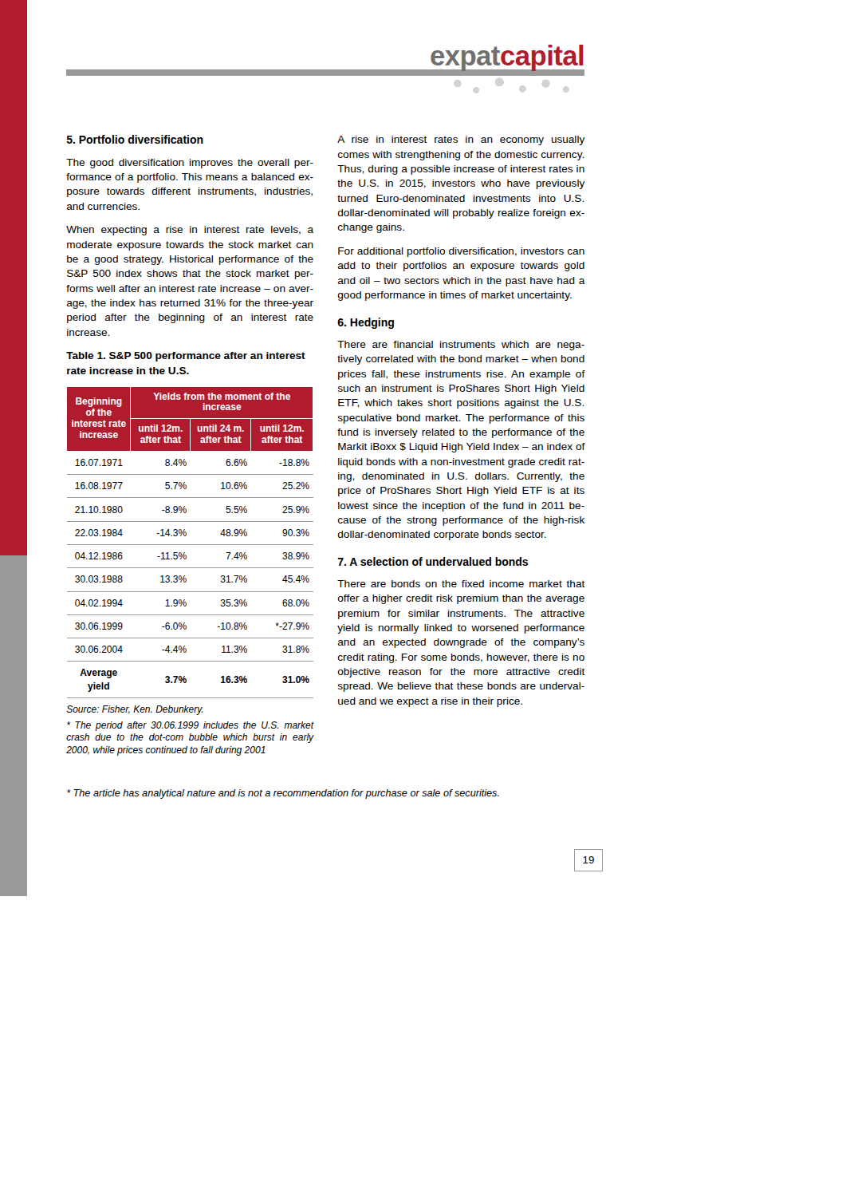expat capital
5. Portfolio diversification
The good diversification improves the overall performance of a portfolio. This means a balanced exposure towards different instruments, industries, and currencies.
When expecting a rise in interest rate levels, a moderate exposure towards the stock market can be a good strategy. Historical performance of the S&P 500 index shows that the stock market performs well after an interest rate increase – on average, the index has returned 31% for the three-year period after the beginning of an interest rate increase.
Table 1. S&P 500 performance after an interest rate increase in the U.S.
| Beginning of the interest rate increase | Yields from the moment of the increase |
| --- | --- |
| until 12m. after that | until 24 m. after that | until 12m. after that |
| 16.07.1971 | 8.4% | 6.6% | -18.8% |
| 16.08.1977 | 5.7% | 10.6% | 25.2% |
| 21.10.1980 | -8.9% | 5.5% | 25.9% |
| 22.03.1984 | -14.3% | 48.9% | 90.3% |
| 04.12.1986 | -11.5% | 7.4% | 38.9% |
| 30.03.1988 | 13.3% | 31.7% | 45.4% |
| 04.02.1994 | 1.9% | 35.3% | 68.0% |
| 30.06.1999 | -6.0% | -10.8% | *-27.9% |
| 30.06.2004 | -4.4% | 11.3% | 31.8% |
| Average yield | 3.7% | 16.3% | 31.0% |
Source: Fisher, Ken. Debunkery. * The period after 30.06.1999 includes the U.S. market crash due to the dot-com bubble which burst in early 2000, while prices continued to fall during 2001
A rise in interest rates in an economy usually comes with strengthening of the domestic currency. Thus, during a possible increase of interest rates in the U.S. in 2015, investors who have previously turned Euro-denominated investments into U.S. dollar-denominated will probably realize foreign exchange gains.
For additional portfolio diversification, investors can add to their portfolios an exposure towards gold and oil – two sectors which in the past have had a good performance in times of market uncertainty.
6. Hedging
There are financial instruments which are negatively correlated with the bond market – when bond prices fall, these instruments rise. An example of such an instrument is ProShares Short High Yield ETF, which takes short positions against the U.S. speculative bond market. The performance of this fund is inversely related to the performance of the Markit iBoxx $ Liquid High Yield Index – an index of liquid bonds with a non-investment grade credit rating, denominated in U.S. dollars. Currently, the price of ProShares Short High Yield ETF is at its lowest since the inception of the fund in 2011 because of the strong performance of the high-risk dollar-denominated corporate bonds sector.
7. A selection of undervalued bonds
There are bonds on the fixed income market that offer a higher credit risk premium than the average premium for similar instruments. The attractive yield is normally linked to worsened performance and an expected downgrade of the company’s credit rating. For some bonds, however, there is no objective reason for the more attractive credit spread. We believe that these bonds are undervalued and we expect a rise in their price.
* The article has analytical nature and is not a recommendation for purchase or sale of securities.
19